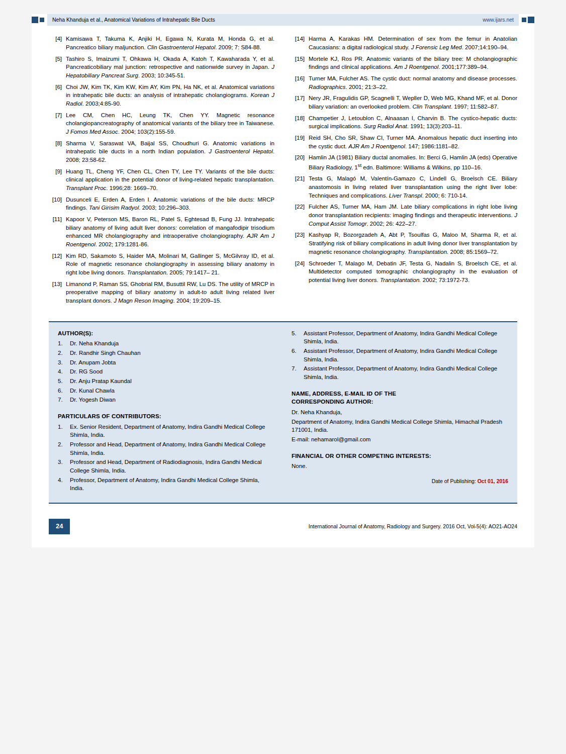Neha Khanduja et al., Anatomical Variations of Intrahepatic Bile Ducts www.ijars.net
[4] Kamisawa T, Takuma K, Anjiki H, Egawa N, Kurata M, Honda G, et al. Pancreatico biliary maljunction. Clin Gastroenterol Hepatol. 2009; 7: S84-88.
[5] Tashiro S, Imaizumi T, Ohkawa H, Okada A, Katoh T, Kawaharada Y, et al. Pancreaticobiliary mal junction: retrospective and nationwide survey in Japan. J Hepatobiliary Pancreat Surg. 2003; 10:345-51.
[6] Choi JW, Kim TK, Kim KW, Kim AY, Kim PN, Ha NK, et al. Anatomical variations in intrahepatic bile ducts: an analysis of intrahepatic cholangiograms. Korean J Radiol. 2003;4:85-90.
[7] Lee CM, Chen HC, Leung TK, Chen YY. Magnetic resonance cholangiopancreatography of anatomical variants of the biliary tree in Taiwanese. J Fomos Med Assoc. 2004; 103(2):155-59.
[8] Sharma V, Saraswat VA, Baijal SS, Choudhuri G. Anatomic variations in intrahepatic bile ducts in a north Indian population. J Gastroenterol Hepatol. 2008; 23:58-62.
[9] Huang TL, Cheng YF, Chen CL, Chen TY, Lee TY. Variants of the bile ducts: clinical application in the potential donor of living-related hepatic transplantation. Transplant Proc. 1996;28: 1669–70.
[10] Dusunceli E, Erden A, Erden I. Anatomic variations of the bile ducts: MRCP findings. Tani Girisim Radyol. 2003; 10:296–303.
[11] Kapoor V, Peterson MS, Baron RL, Patel S, Eghtesad B, Fung JJ. Intrahepatic biliary anatomy of living adult liver donors: correlation of mangafodipir trisodium enhanced MR cholangiography and intraoperative cholangiography. AJR Am J Roentgenol. 2002; 179:1281-86.
[12] Kim RD, Sakamoto S, Haider MA, Molinari M, Gallinger S, McGilvray ID, et al. Role of magnetic resonance cholangiography in assessing biliary anatomy in right lobe living donors. Transplantation. 2005; 79:1417– 21.
[13] Limanond P, Raman SS, Ghobrial RM, Busuttil RW, Lu DS. The utility of MRCP in preoperative mapping of biliary anatomy in adult-to adult living related liver transplant donors. J Magn Reson Imaging. 2004; 19:209–15.
[14] Harma A, Karakas HM. Determination of sex from the femur in Anatolian Caucasians: a digital radiological study. J Forensic Leg Med. 2007;14:190–94.
[15] Mortele KJ, Ros PR. Anatomic variants of the biliary tree: M cholangiographic findings and clinical applications. Am J Roentgenol. 2001;177:389–94.
[16] Turner MA, Fulcher AS. The cystic duct: normal anatomy and disease processes. Radiographics. 2001; 21:3–22.
[17] Nery JR, Fragulidis GP, Scagnelli T, Wepller D, Web MG, Khand MF, et al. Donor biliary variation: an overlooked problem. Clin Transplant. 1997; 11:582–87.
[18] Champetier J, Letoublon C, Alnaasan I, Charvin B. The cystico-hepatic ducts: surgical implications. Surg Radiol Anat. 1991; 13(3):203–11.
[19] Reid SH, Cho SR, Shaw CI, Turner MA. Anomalous hepatic duct inserting into the cystic duct. AJR Am J Roentgenol. 147; 1986:1181–82.
[20] Hamlin JA (1981) Biliary ductal anomalies. In: Berci G, Hamlin JA (eds) Operative Biliary Radiology, 1st edn. Baltimore: Williams & Wilkins, pp 110–16.
[21] Testa G, Malagó M, Valentín-Gamazo C, Lindell G, Broelsch CE. Biliary anastomosis in living related liver transplantation using the right liver lobe: Techniques and complications. Liver Transpl. 2000; 6: 710-14.
[22] Fulcher AS, Turner MA, Ham JM. Late biliary complications in right lobe living donor transplantation recipients: imaging findings and therapeutic interventions. J Comput Assist Tomogr. 2002; 26: 422–27.
[23] Kashyap R, Bozorgzadeh A, Abt P, Tsoulfas G, Maloo M, Sharma R, et al. Stratifying risk of biliary complications in adult living donor liver transplantation by magnetic resonance cholangiography. Transplantation. 2008; 85:1569–72.
[24] Schroeder T, Malago M, Debatin JF, Testa G, Nadalin S, Broelsch CE, et al. Multidetector computed tomographic cholangiography in the evaluation of potential living liver donors. Transplantation. 2002; 73:1972-73.
AUTHOR(S):
1. Dr. Neha Khanduja
2. Dr. Randhir Singh Chauhan
3. Dr. Anupam Jobta
4. Dr. RG Sood
5. Dr. Anju Pratap Kaundal
6. Dr. Kunal Chawla
7. Dr. Yogesh Diwan
PARTICULARS OF CONTRIBUTORS:
1. Ex. Senior Resident, Department of Anatomy, Indira Gandhi Medical College Shimla, India.
2. Professor and Head, Department of Anatomy, Indira Gandhi Medical College Shimla, India.
3. Professor and Head, Department of Radiodiagnosis, Indira Gandhi Medical College Shimla, India.
4. Professor, Department of Anatomy, Indira Gandhi Medical College Shimla, India.
5. Assistant Professor, Department of Anatomy, Indira Gandhi Medical College Shimla, India.
6. Assistant Professor, Department of Anatomy, Indira Gandhi Medical College Shimla, India.
7. Assistant Professor, Department of Anatomy, Indira Gandhi Medical College Shimla, India.
NAME, ADDRESS, E-MAIL ID OF THE
CORRESPONDING AUTHOR:
Dr. Neha Khanduja,
Department of Anatomy, Indira Gandhi Medical College Shimla, Himachal Pradesh 171001, India.
E-mail: nehamarol@gmail.com
FINANCIAL OR OTHER COMPETING INTERESTS:
None.
Date of Publishing: Oct 01, 2016
24
International Journal of Anatomy, Radiology and Surgery. 2016 Oct, Vol-5(4): AO21-AO24